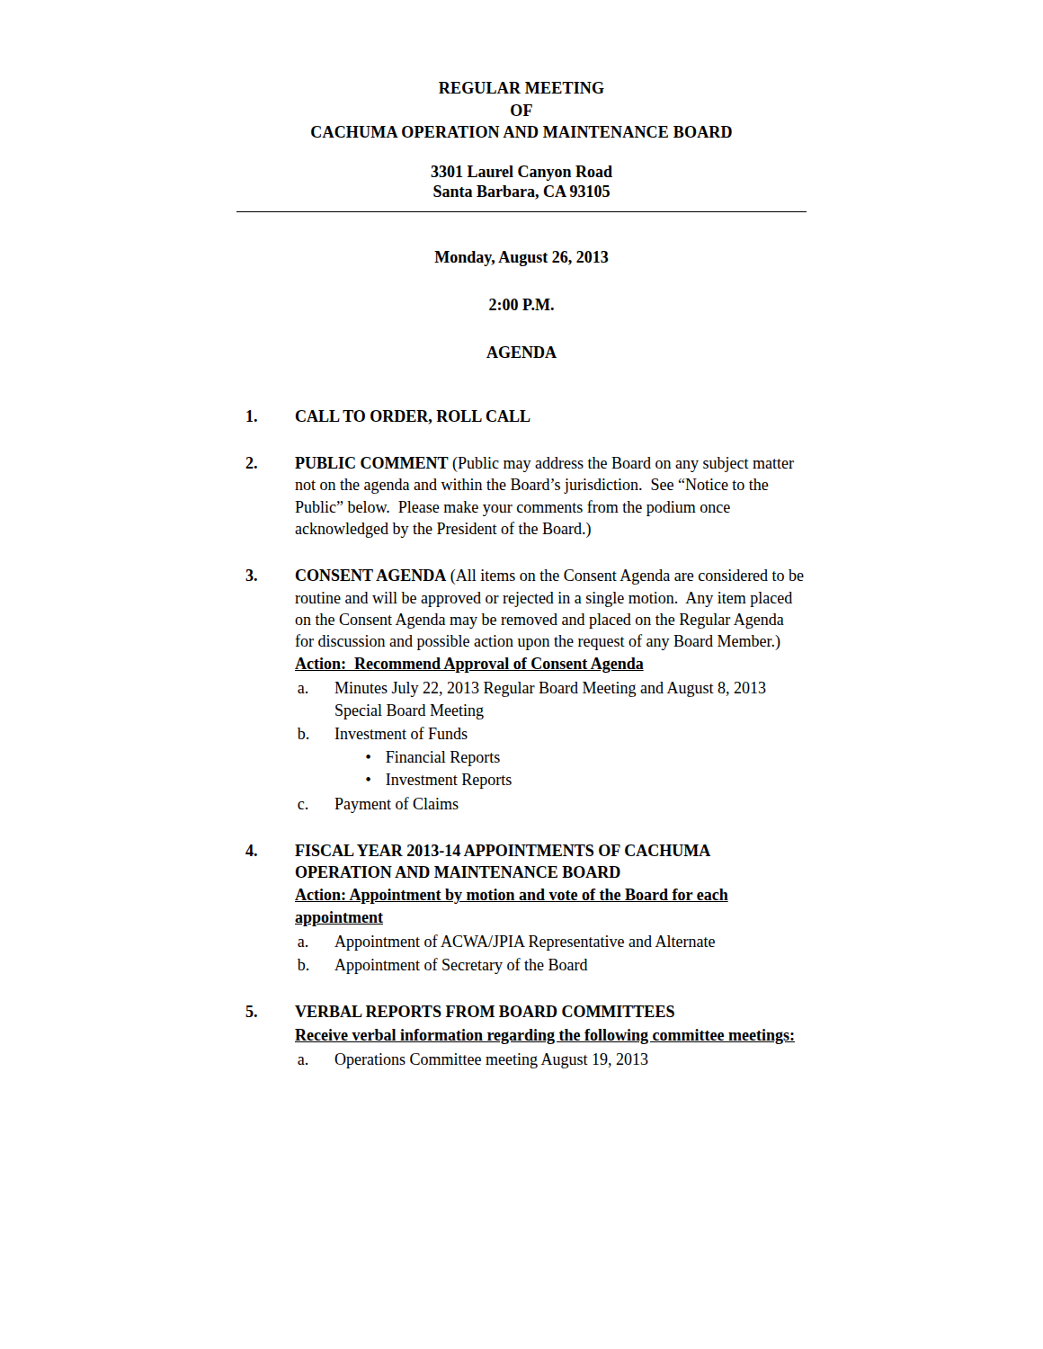REGULAR MEETING
OF
CACHUMA OPERATION AND MAINTENANCE BOARD
3301 Laurel Canyon Road
Santa Barbara, CA 93105
Monday, August 26, 2013
2:00 P.M.
AGENDA
1. CALL TO ORDER, ROLL CALL
2. PUBLIC COMMENT (Public may address the Board on any subject matter not on the agenda and within the Board’s jurisdiction. See “Notice to the Public” below. Please make your comments from the podium once acknowledged by the President of the Board.)
3. CONSENT AGENDA (All items on the Consent Agenda are considered to be routine and will be approved or rejected in a single motion. Any item placed on the Consent Agenda may be removed and placed on the Regular Agenda for discussion and possible action upon the request of any Board Member.)
Action: Recommend Approval of Consent Agenda
a. Minutes July 22, 2013 Regular Board Meeting and August 8, 2013 Special Board Meeting
b. Investment of Funds
Financial Reports
Investment Reports
c. Payment of Claims
4. FISCAL YEAR 2013-14 APPOINTMENTS OF CACHUMA OPERATION AND MAINTENANCE BOARD
Action: Appointment by motion and vote of the Board for each appointment
a. Appointment of ACWA/JPIA Representative and Alternate
b. Appointment of Secretary of the Board
5. VERBAL REPORTS FROM BOARD COMMITTEES
Receive verbal information regarding the following committee meetings:
a. Operations Committee meeting August 19, 2013